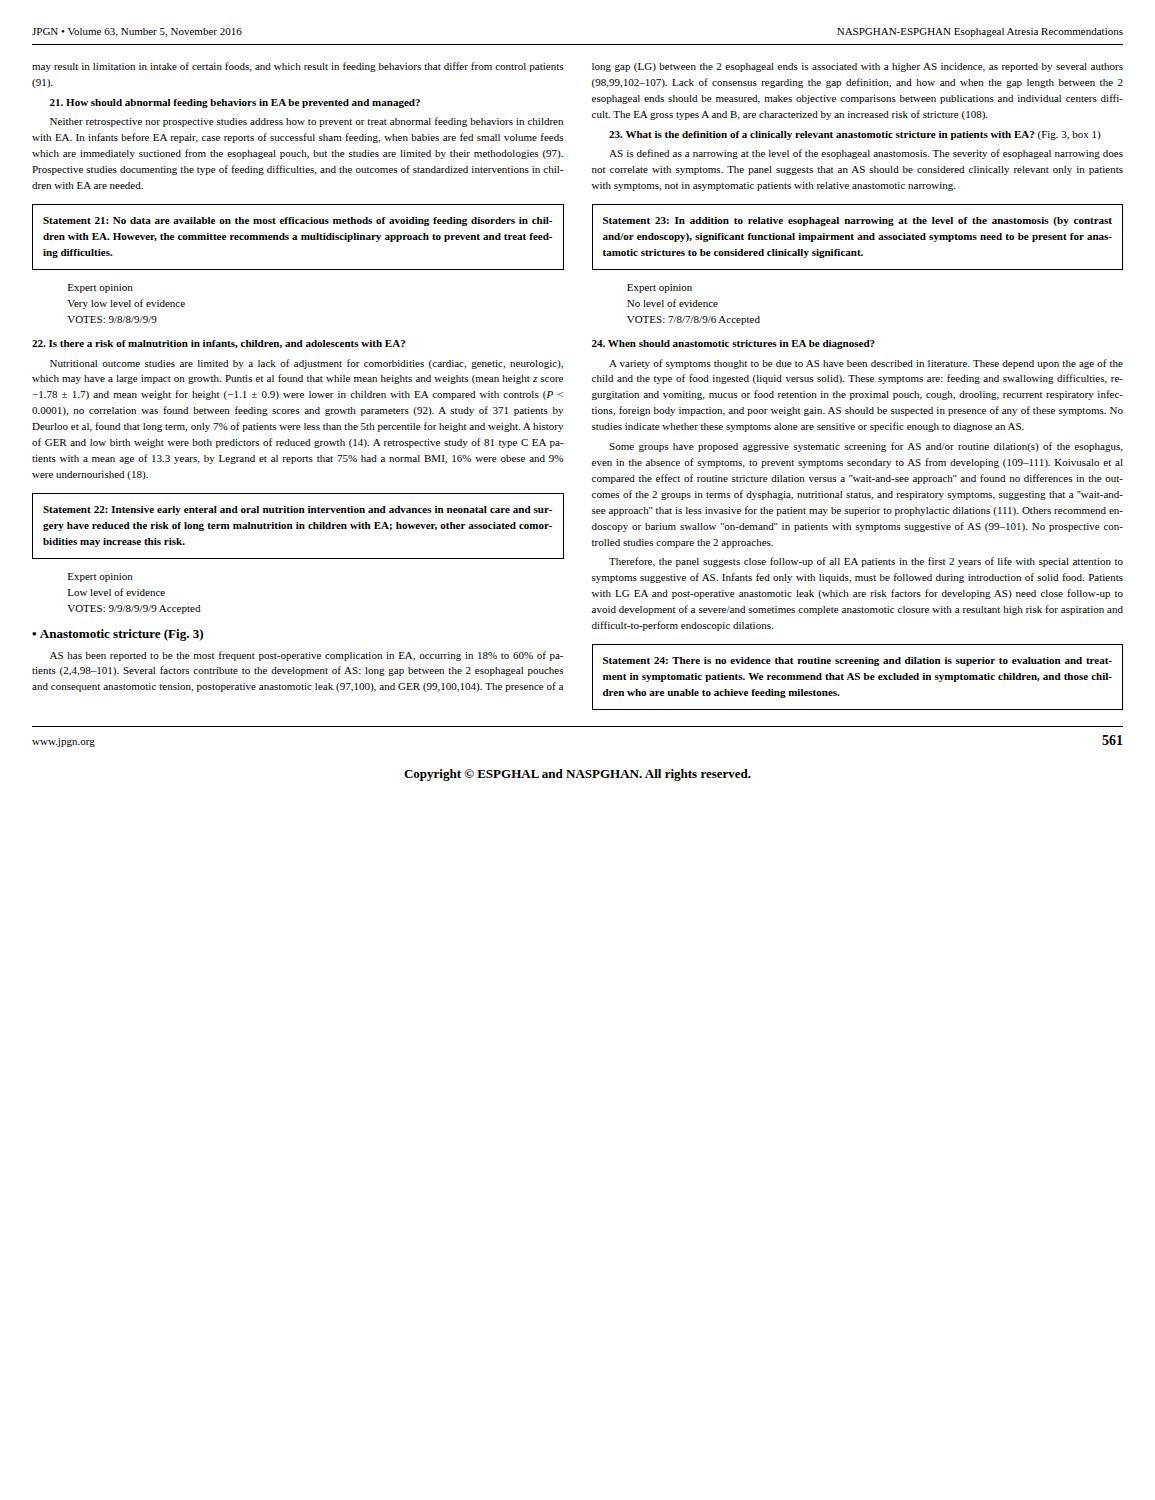JPGN • Volume 63, Number 5, November 2016
NASPGHAN-ESPGHAN Esophageal Atresia Recommendations
may result in limitation in intake of certain foods, and which result in feeding behaviors that differ from control patients (91).
21. How should abnormal feeding behaviors in EA be prevented and managed?
Neither retrospective nor prospective studies address how to prevent or treat abnormal feeding behaviors in children with EA. In infants before EA repair, case reports of successful sham feeding, when babies are fed small volume feeds which are immediately suctioned from the esophageal pouch, but the studies are limited by their methodologies (97). Prospective studies documenting the type of feeding difficulties, and the outcomes of standardized interventions in children with EA are needed.
Statement 21: No data are available on the most efficacious methods of avoiding feeding disorders in children with EA. However, the committee recommends a multidisciplinary approach to prevent and treat feeding difficulties.
Expert opinion
Very low level of evidence
VOTES: 9/8/8/9/9/9
22. Is there a risk of malnutrition in infants, children, and adolescents with EA?
Nutritional outcome studies are limited by a lack of adjustment for comorbidities (cardiac, genetic, neurologic), which may have a large impact on growth. Puntis et al found that while mean heights and weights (mean height z score −1.78 ± 1.7) and mean weight for height (−1.1 ± 0.9) were lower in children with EA compared with controls (P < 0.0001), no correlation was found between feeding scores and growth parameters (92). A study of 371 patients by Deurloo et al, found that long term, only 7% of patients were less than the 5th percentile for height and weight. A history of GER and low birth weight were both predictors of reduced growth (14). A retrospective study of 81 type C EA patients with a mean age of 13.3 years, by Legrand et al reports that 75% had a normal BMI, 16% were obese and 9% were undernourished (18).
Statement 22: Intensive early enteral and oral nutrition intervention and advances in neonatal care and surgery have reduced the risk of long term malnutrition in children with EA; however, other associated comorbidities may increase this risk.
Expert opinion
Low level of evidence
VOTES: 9/9/8/9/9/9 Accepted
Anastomotic stricture (Fig. 3)
AS has been reported to be the most frequent post-operative complication in EA, occurring in 18% to 60% of patients (2,4,98–101). Several factors contribute to the development of AS: long gap between the 2 esophageal pouches and consequent anastomotic tension, postoperative anastomotic leak (97,100), and GER (99,100,104). The presence of a long gap (LG) between the 2 esophageal ends is associated with a higher AS incidence, as reported by several authors (98,99,102–107). Lack of consensus regarding the gap definition, and how and when the gap length between the 2 esophageal ends should be measured, makes objective comparisons between publications and individual centers difficult. The EA gross types A and B, are characterized by an increased risk of stricture (108).
23. What is the definition of a clinically relevant anastomotic stricture in patients with EA? (Fig. 3, box 1)
AS is defined as a narrowing at the level of the esophageal anastomosis. The severity of esophageal narrowing does not correlate with symptoms. The panel suggests that an AS should be considered clinically relevant only in patients with symptoms, not in asymptomatic patients with relative anastomotic narrowing.
Statement 23: In addition to relative esophageal narrowing at the level of the anastomosis (by contrast and/or endoscopy), significant functional impairment and associated symptoms need to be present for anastamotic strictures to be considered clinically significant.
Expert opinion
No level of evidence
VOTES: 7/8/7/8/9/6 Accepted
24. When should anastomotic strictures in EA be diagnosed?
A variety of symptoms thought to be due to AS have been described in literature. These depend upon the age of the child and the type of food ingested (liquid versus solid). These symptoms are: feeding and swallowing difficulties, regurgitation and vomiting, mucus or food retention in the proximal pouch, cough, drooling, recurrent respiratory infections, foreign body impaction, and poor weight gain. AS should be suspected in presence of any of these symptoms. No studies indicate whether these symptoms alone are sensitive or specific enough to diagnose an AS.
Some groups have proposed aggressive systematic screening for AS and/or routine dilation(s) of the esophagus, even in the absence of symptoms, to prevent symptoms secondary to AS from developing (109–111). Koivusalo et al compared the effect of routine stricture dilation versus a ''wait-and-see approach'' and found no differences in the outcomes of the 2 groups in terms of dysphagia, nutritional status, and respiratory symptoms, suggesting that a ''wait-and-see approach'' that is less invasive for the patient may be superior to prophylactic dilations (111). Others recommend endoscopy or barium swallow ''on-demand'' in patients with symptoms suggestive of AS (99–101). No prospective controlled studies compare the 2 approaches.
Therefore, the panel suggests close follow-up of all EA patients in the first 2 years of life with special attention to symptoms suggestive of AS. Infants fed only with liquids, must be followed during introduction of solid food. Patients with LG EA and post-operative anastomotic leak (which are risk factors for developing AS) need close follow-up to avoid development of a severe/and sometimes complete anastomotic closure with a resultant high risk for aspiration and difficult-to-perform endoscopic dilations.
Statement 24: There is no evidence that routine screening and dilation is superior to evaluation and treatment in symptomatic patients. We recommend that AS be excluded in symptomatic children, and those children who are unable to achieve feeding milestones.
www.jpgn.org
561
Copyright © ESPGHAL and NASPGHAN. All rights reserved.